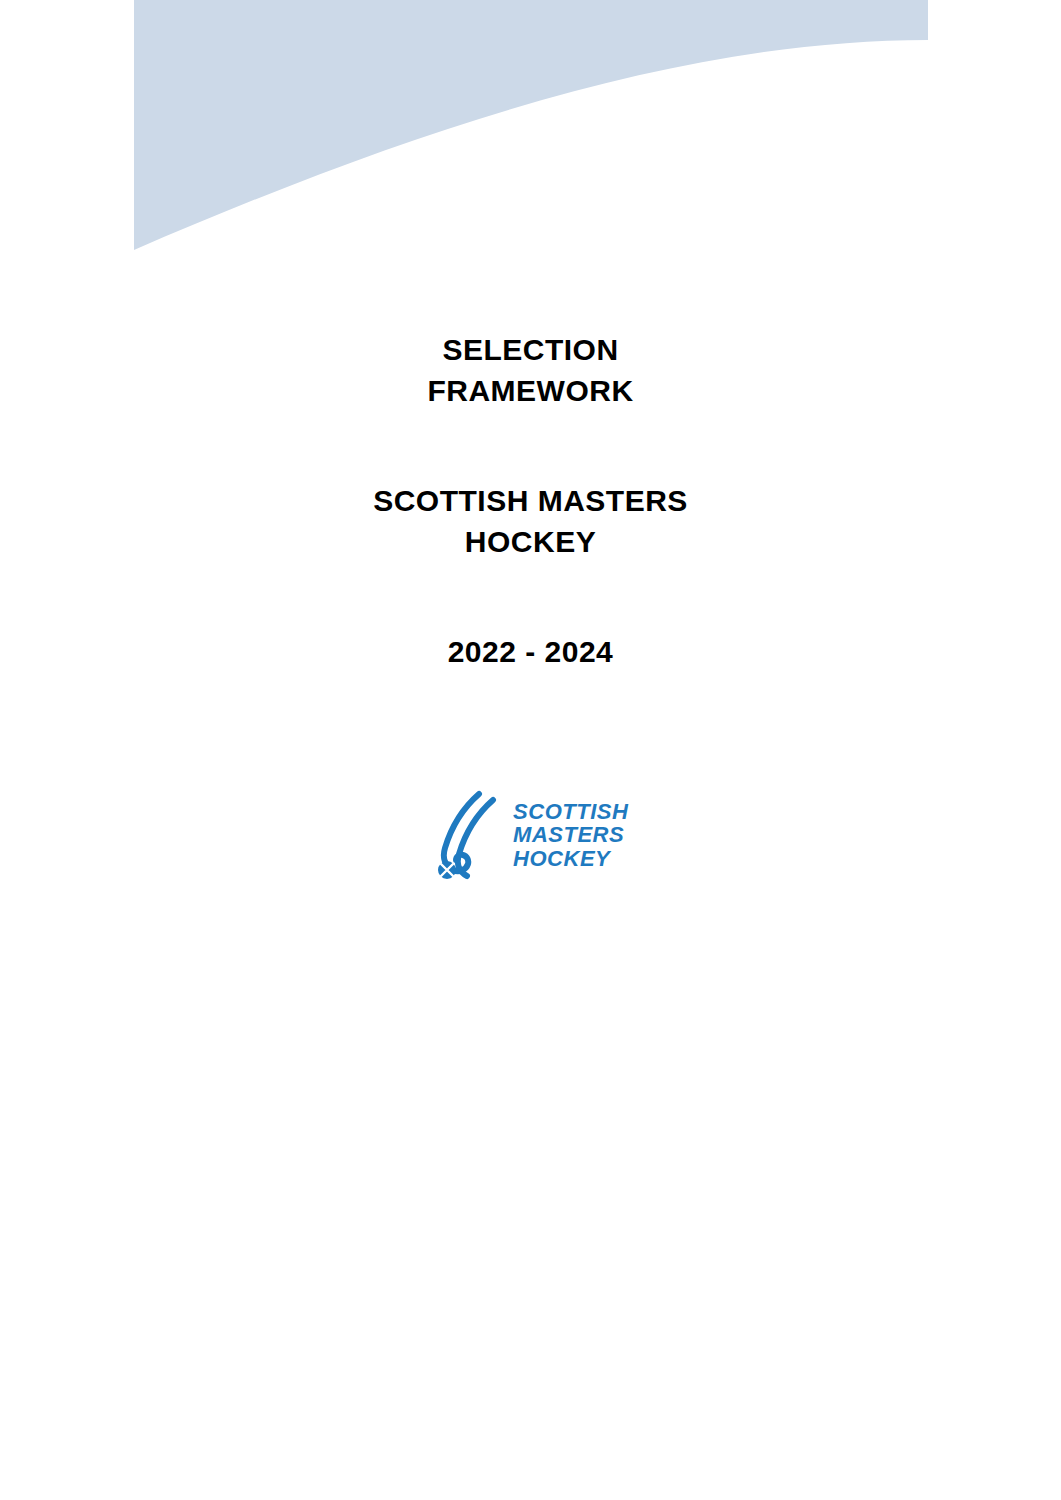SELECTION
FRAMEWORK
SCOTTISH MASTERS
HOCKEY
2022 - 2024
SCOTTISH MASTERS HOCKEY